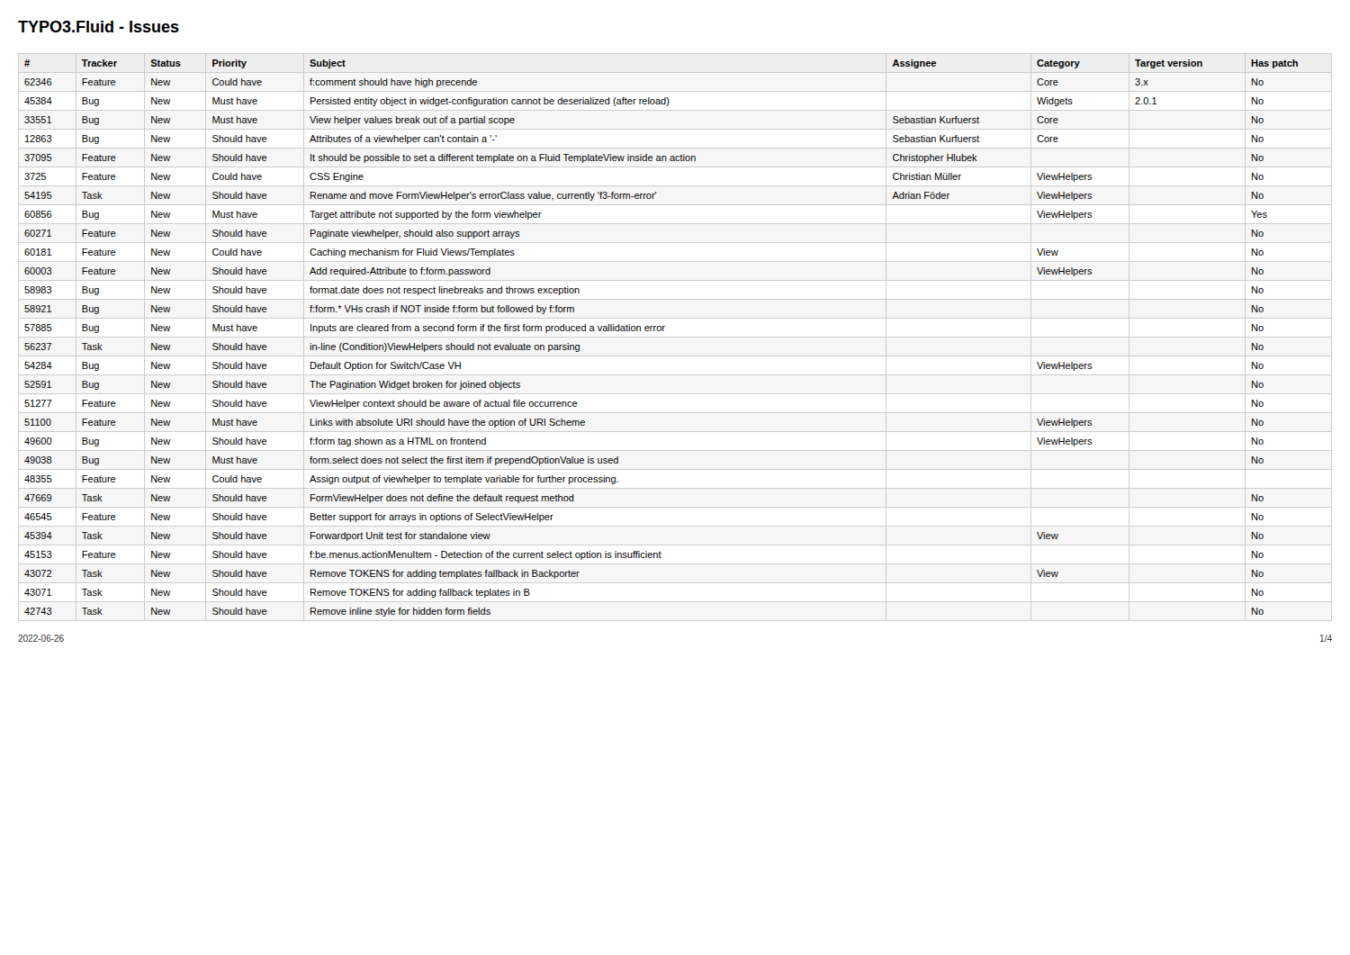TYPO3.Fluid - Issues
| # | Tracker | Status | Priority | Subject | Assignee | Category | Target version | Has patch |
| --- | --- | --- | --- | --- | --- | --- | --- | --- |
| 62346 | Feature | New | Could have | f:comment should have high precende | | Core | 3.x | No |
| 45384 | Bug | New | Must have | Persisted entity object in widget-configuration cannot be deserialized (after reload) | | Widgets | 2.0.1 | No |
| 33551 | Bug | New | Must have | View helper values break out of a partial scope | Sebastian Kurfuerst | Core | | No |
| 12863 | Bug | New | Should have | Attributes of a viewhelper can't contain a '-' | Sebastian Kurfuerst | Core | | No |
| 37095 | Feature | New | Should have | It should be possible to set a different template on a Fluid TemplateView inside an action | Christopher Hlubek | | | No |
| 3725 | Feature | New | Could have | CSS Engine | Christian Müller | ViewHelpers | | No |
| 54195 | Task | New | Should have | Rename and move FormViewHelper's errorClass value, currently 'f3-form-error' | Adrian Föder | ViewHelpers | | No |
| 60856 | Bug | New | Must have | Target attribute not supported by the form viewhelper | | ViewHelpers | | Yes |
| 60271 | Feature | New | Should have | Paginate viewhelper, should also support arrays | | | | No |
| 60181 | Feature | New | Could have | Caching mechanism for Fluid Views/Templates | | View | | No |
| 60003 | Feature | New | Should have | Add required-Attribute to f:form.password | | ViewHelpers | | No |
| 58983 | Bug | New | Should have | format.date does not respect linebreaks and throws exception | | | | No |
| 58921 | Bug | New | Should have | f:form.* VHs crash if NOT inside f:form but followed by f:form | | | | No |
| 57885 | Bug | New | Must have | Inputs are cleared from a second form if the first form produced a vallidation error | | | | No |
| 56237 | Task | New | Should have | in-line (Condition)ViewHelpers should not evaluate on parsing | | | | No |
| 54284 | Bug | New | Should have | Default Option for Switch/Case VH | | ViewHelpers | | No |
| 52591 | Bug | New | Should have | The Pagination Widget broken for joined objects | | | | No |
| 51277 | Feature | New | Should have | ViewHelper context should be aware of actual file occurrence | | | | No |
| 51100 | Feature | New | Must have | Links with absolute URI should have the option of URI Scheme | | ViewHelpers | | No |
| 49600 | Bug | New | Should have | f:form tag shown as a HTML on frontend | | ViewHelpers | | No |
| 49038 | Bug | New | Must have | form.select does not select the first item if prependOptionValue is used | | | | No |
| 48355 | Feature | New | Could have | Assign output of viewhelper to template variable for further processing. | | | | |
| 47669 | Task | New | Should have | FormViewHelper does not define the default request method | | | | No |
| 46545 | Feature | New | Should have | Better support for arrays in options of SelectViewHelper | | | | No |
| 45394 | Task | New | Should have | Forwardport Unit test for standalone view | | View | | No |
| 45153 | Feature | New | Should have | f:be.menus.actionMenuItem - Detection of the current select option is insufficient | | | | No |
| 43072 | Task | New | Should have | Remove TOKENS for adding templates fallback in Backporter | | View | | No |
| 43071 | Task | New | Should have | Remove TOKENS for adding fallback teplates in B | | | | No |
| 42743 | Task | New | Should have | Remove inline style for hidden form fields | | | | No |
2022-06-26 1/4